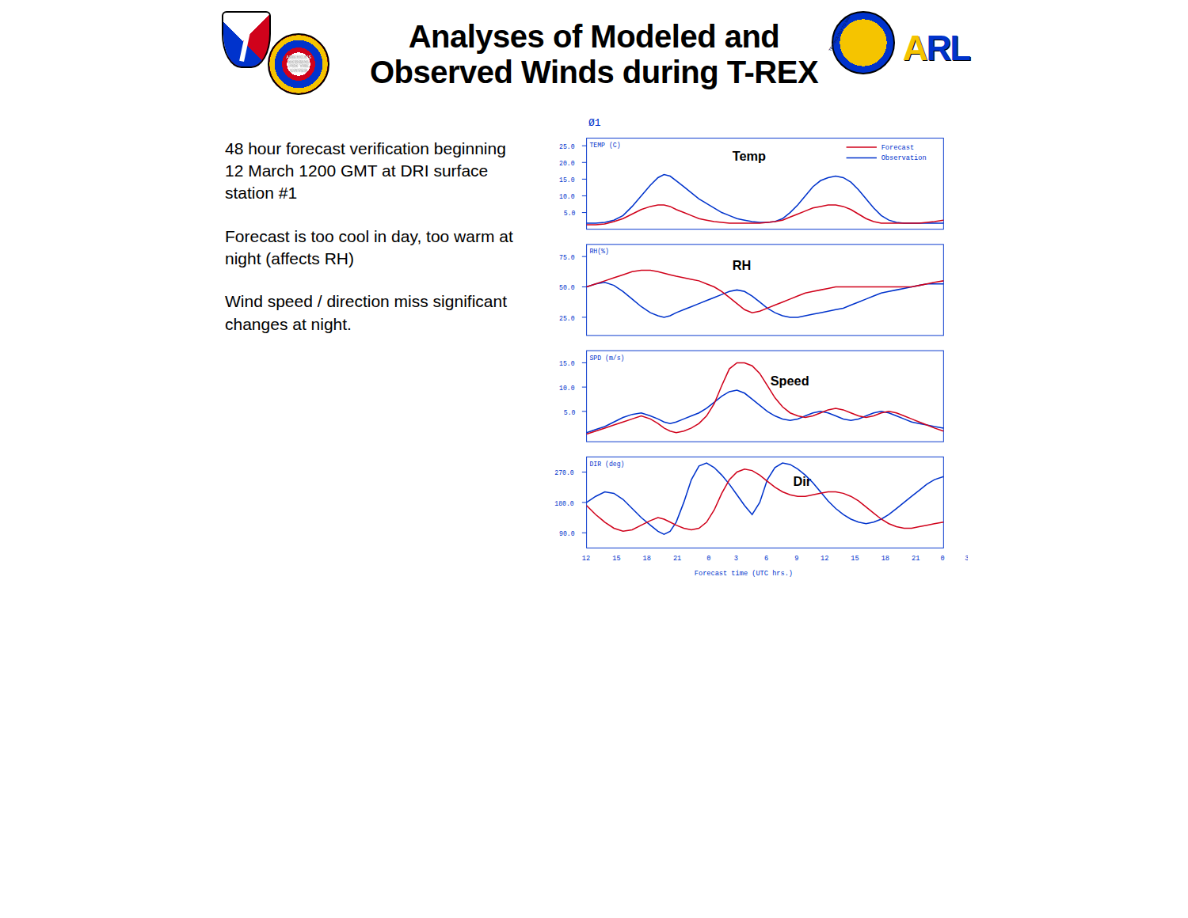AMERICA'S
ARSENAL
FOR THE
UNITED
TECHNOLOGY TO WIN
ARL
Analyses of Modeled and
Observed Winds during T-REX
48 hour forecast verification beginning 12 March 1200 GMT at DRI surface station #1
Forecast is too cool in day, too warm at night (affects RH)
Wind speed / direction miss significant changes at night.
Ø1
TEMP (C) Temp 25.0 20.0 15.0 10.0 5.0 Forecast Observation RH(%) RH 75.0 50.0 25.0 SPD (m/s) Speed 15.0 10.0 5.0 DIR (deg) Dir 270.0 180.0 90.0 12 15 18 21 0 3 6 9 12 15 18 21 0 3 6 9 12 Forecast time (UTC hrs.)